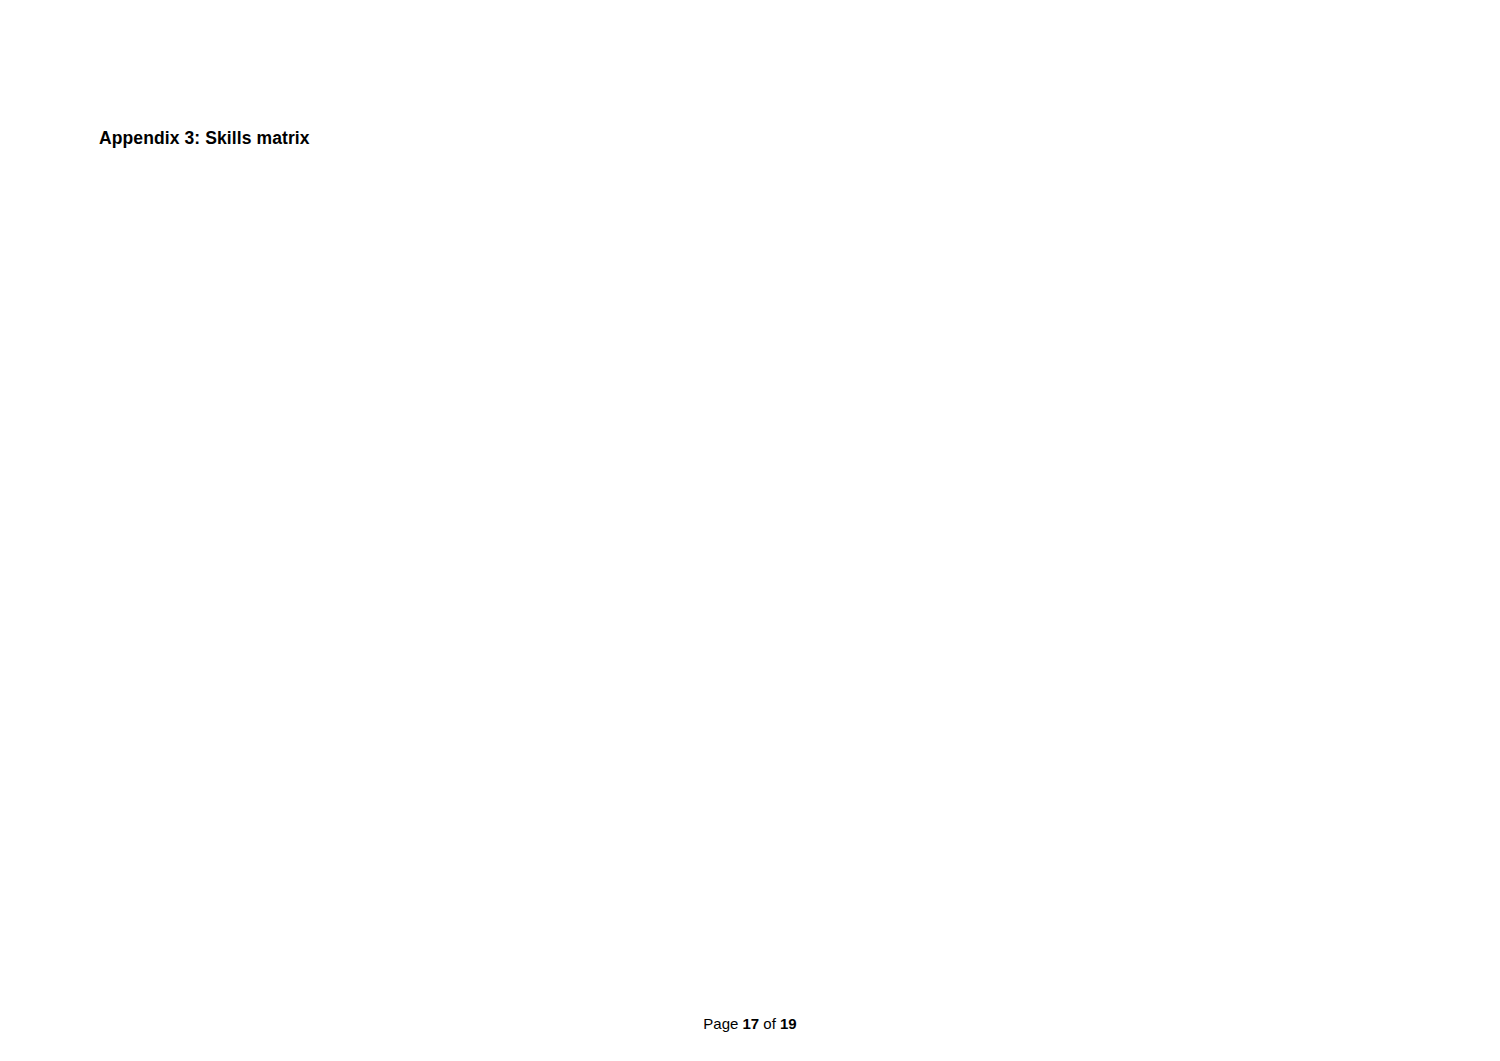Appendix 3: Skills matrix
Page 17 of 19